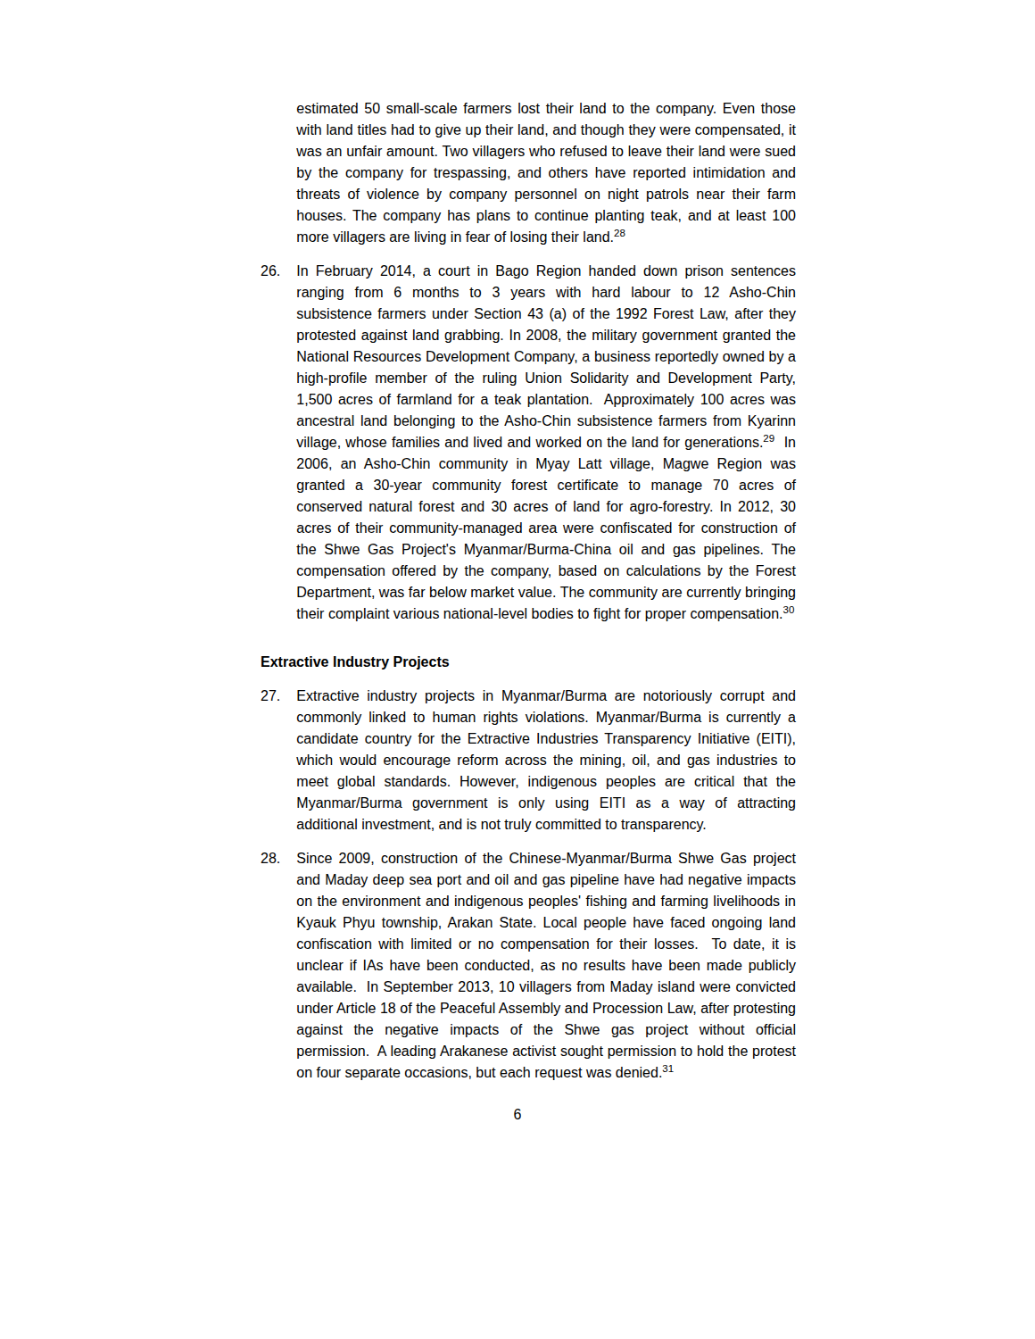estimated 50 small-scale farmers lost their land to the company. Even those with land titles had to give up their land, and though they were compensated, it was an unfair amount. Two villagers who refused to leave their land were sued by the company for trespassing, and others have reported intimidation and threats of violence by company personnel on night patrols near their farm houses. The company has plans to continue planting teak, and at least 100 more villagers are living in fear of losing their land.28
26. In February 2014, a court in Bago Region handed down prison sentences ranging from 6 months to 3 years with hard labour to 12 Asho-Chin subsistence farmers under Section 43 (a) of the 1992 Forest Law, after they protested against land grabbing. In 2008, the military government granted the National Resources Development Company, a business reportedly owned by a high-profile member of the ruling Union Solidarity and Development Party, 1,500 acres of farmland for a teak plantation. Approximately 100 acres was ancestral land belonging to the Asho-Chin subsistence farmers from Kyarinn village, whose families and lived and worked on the land for generations.29 In 2006, an Asho-Chin community in Myay Latt village, Magwe Region was granted a 30-year community forest certificate to manage 70 acres of conserved natural forest and 30 acres of land for agro-forestry. In 2012, 30 acres of their community-managed area were confiscated for construction of the Shwe Gas Project's Myanmar/Burma-China oil and gas pipelines. The compensation offered by the company, based on calculations by the Forest Department, was far below market value. The community are currently bringing their complaint various national-level bodies to fight for proper compensation.30
Extractive Industry Projects
27. Extractive industry projects in Myanmar/Burma are notoriously corrupt and commonly linked to human rights violations. Myanmar/Burma is currently a candidate country for the Extractive Industries Transparency Initiative (EITI), which would encourage reform across the mining, oil, and gas industries to meet global standards. However, indigenous peoples are critical that the Myanmar/Burma government is only using EITI as a way of attracting additional investment, and is not truly committed to transparency.
28. Since 2009, construction of the Chinese-Myanmar/Burma Shwe Gas project and Maday deep sea port and oil and gas pipeline have had negative impacts on the environment and indigenous peoples' fishing and farming livelihoods in Kyauk Phyu township, Arakan State. Local people have faced ongoing land confiscation with limited or no compensation for their losses. To date, it is unclear if IAs have been conducted, as no results have been made publicly available. In September 2013, 10 villagers from Maday island were convicted under Article 18 of the Peaceful Assembly and Procession Law, after protesting against the negative impacts of the Shwe gas project without official permission. A leading Arakanese activist sought permission to hold the protest on four separate occasions, but each request was denied.31
6